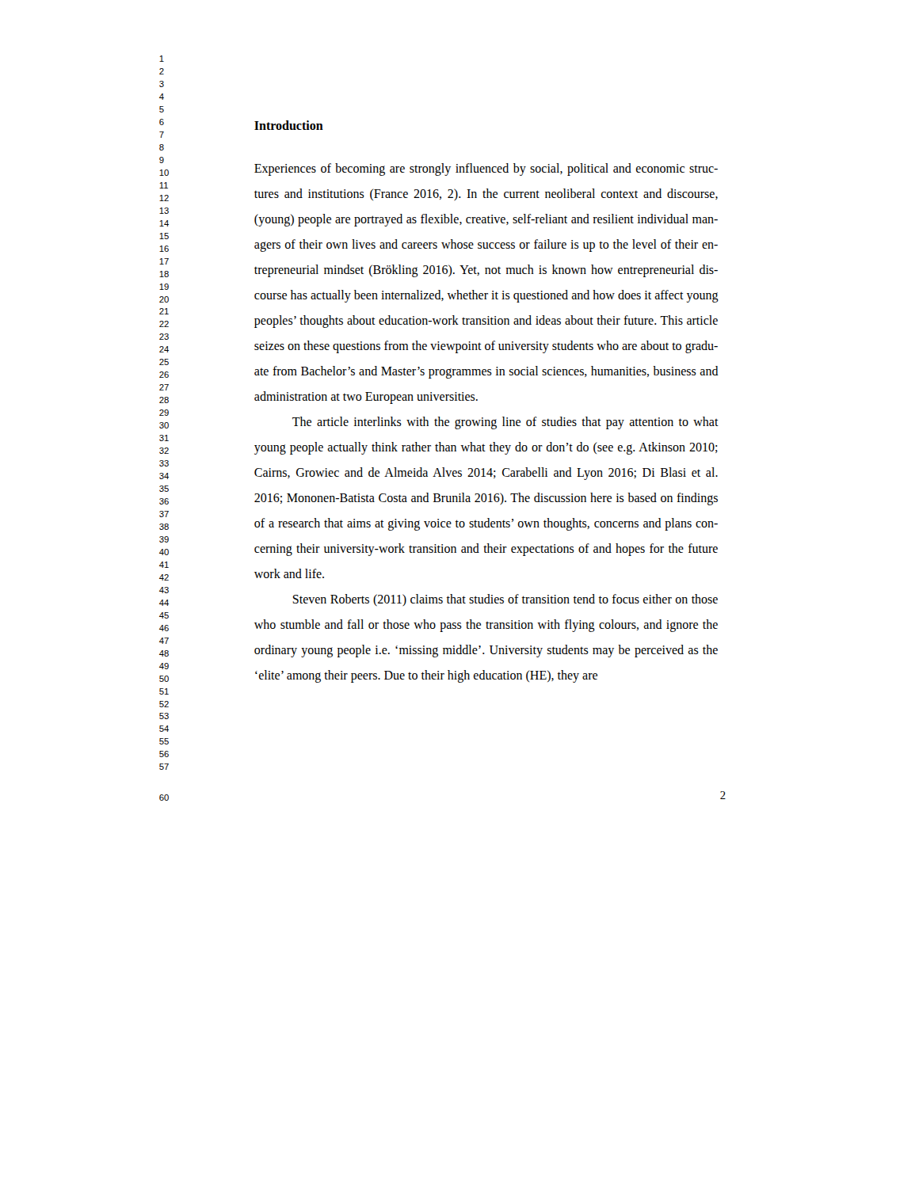1
2
3
4
5
6
7
8
9
10
11
12
13
14
15
16
17
18
19
20
21
22
23
24
25
26
27
28
29
30
31
32
33
34
35
36
37
38
39
40
41
42
43
44
45
46
47
48
49
50
51
52
53
54
55
56
57
Introduction
Experiences of becoming are strongly influenced by social, political and economic structures and institutions (France 2016, 2). In the current neoliberal context and discourse, (young) people are portrayed as flexible, creative, self-reliant and resilient individual managers of their own lives and careers whose success or failure is up to the level of their entrepreneurial mindset (Brökling 2016). Yet, not much is known how entrepreneurial discourse has actually been internalized, whether it is questioned and how does it affect young peoples’ thoughts about education-work transition and ideas about their future. This article seizes on these questions from the viewpoint of university students who are about to graduate from Bachelor’s and Master’s programmes in social sciences, humanities, business and administration at two European universities.
The article interlinks with the growing line of studies that pay attention to what young people actually think rather than what they do or don’t do (see e.g. Atkinson 2010; Cairns, Growiec and de Almeida Alves 2014; Carabelli and Lyon 2016; Di Blasi et al. 2016; Mononen-Batista Costa and Brunila 2016). The discussion here is based on findings of a research that aims at giving voice to students’ own thoughts, concerns and plans concerning their university-work transition and their expectations of and hopes for the future work and life.
Steven Roberts (2011) claims that studies of transition tend to focus either on those who stumble and fall or those who pass the transition with flying colours, and ignore the ordinary young people i.e. ‘missing middle’. University students may be perceived as the ‘elite’ among their peers. Due to their high education (HE), they are
60
2